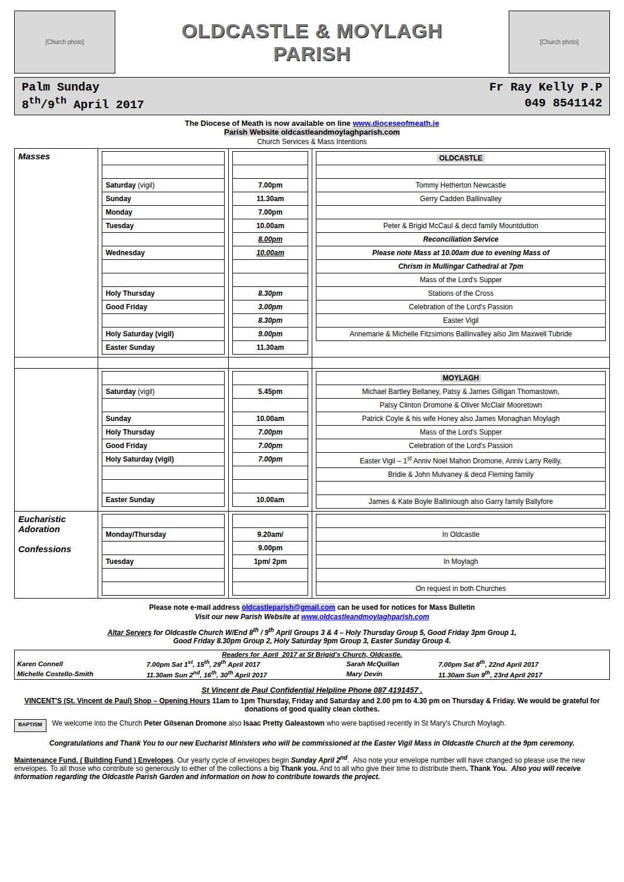[Church photo]
OLDCASTLE & MOYLAGH
PARISH
[Church photo]
| Palm Sunday | Fr Ray Kelly P.P |
| 8 th /9 th April 2017 | 049 8541142 |
The Diocese of Meath is now available on line www.dioceseofmeath.ie
Parish Website oldcastleandmoylaghparish.com
Church Services & Mass Intentions
| Masses | / Saturday (vigil) / / Sunday / / Monday / / Tuesday / / Wednesday / / Holy Thursday / / Good Friday / / Holy Saturday (vigil) / / Easter Sunday / | / 7.00pm / / 11.30am / / 7.00pm / / 10.00am / / 8.00pm / / 10.00am / / 8.30pm / / 3.00pm / / 8.30pm / / 9.00pm / / 11.30am / | / OLDCASTLE / / Tommy Hetherton Newcastle / / Gerry Cadden Ballinvalley / / Peter & Brigid McCaul & decd family Mountdutton / / Reconciliation Service / / Please note Mass at 10.00am due to evening Mass of / / Chrism in Mullingar Cathedral at 7pm / / Mass of the Lord's Supper / / Stations of the Cross / / Celebration of the Lord's Passion / / Easter Vigil / / Annemarie & Michelle Fitzsimons Ballinvalley also Jim Maxwell Tubride / |
| | / Saturday (vigil) / / Sunday / / Holy Thursday / / Good Friday / / Holy Saturday (vigil) / / Easter Sunday / | / 5.45pm / / 10.00am / / 7.00pm / / 7.00pm / / 7.00pm / / 10.00am / | / MOYLAGH / / Michael Bartley Bellaney, Patsy & James Gilligan Thomastown, / / Patsy Clinton Dromone & Oliver McClair Mooretown / / Patrick Coyle & his wife Honey also James Monaghan Moylagh / / Mass of the Lord's Supper / / Celebration of the Lord's Passion / / Easter Vigil – 1 st Anniv Noel Mahon Dromone, Anniv Larry Reilly, / / Bridie & John Mulvaney & decd Fleming family / / James & Kate Boyle Ballinlough also Garry family Ballyfore / |
| Eucharistic Adoration Confessions | / Monday/Thursday / / Tuesday / | / 9.20am/ / / 9.00pm / / 1pm/ 2pm / | / In Oldcastle / / In Moylagh / / On request in both Churches / |
Please note e-mail address oldcastleparish@gmail.com can be used for notices for Mass Bulletin
Visit our new Parish Website at www.oldcastleandmoylaghparish.com
Altar Servers for Oldcastle Church W/End 8th / 9th April Groups 3 & 4 – Holy Thursday Group 5, Good Friday 3pm Group 1,
Good Friday 8.30pm Group 2, Holy Saturday 9pm Group 3, Easter Sunday Group 4.
| Readers for April 2017 at St Brigid's Church, Oldcastle. |
| Karen Connell | 7.00pm Sat 1 st , 15 th , 29 th April 2017 | Sarah McQuillan | 7.00pm Sat 8 th , 22nd April 2017 |
| Michelle Costello-Smith | 11.30am Sun 2 nd , 16 th , 30 th April 2017 | Mary Devin | 11.30am Sun 9 th , 23rd April 2017 |
St Vincent de Paul Confidential Helpline Phone 087 4191457 .
VINCENT'S (St. Vincent de Paul) Shop – Opening Hours 11am to 1pm Thursday, Friday and Saturday and 2.00 pm to 4.30 pm on Thursday & Friday. We would be grateful for donations of good quality clean clothes.
BAPTISM
We welcome into the Church Peter Gilsenan Dromone also Isaac Pretty Galeastown who were baptised recently in St Mary's Church Moylagh.
Congratulations and Thank You to our new Eucharist Ministers who will be commissioned at the Easter Vigil Mass in Oldcastle Church at the 9pm ceremony.
Maintenance Fund. ( Building Fund ) Envelopes. Our yearly cycle of envelopes begin Sunday April 2nd. Also note your envelope number will have changed so please use the new envelopes. To all those who contribute so generously to either of the collections a big Thank you. And to all who give their time to distribute them. Thank You. Also you will receive information regarding the Oldcastle Parish Garden and information on how to contribute towards the project.